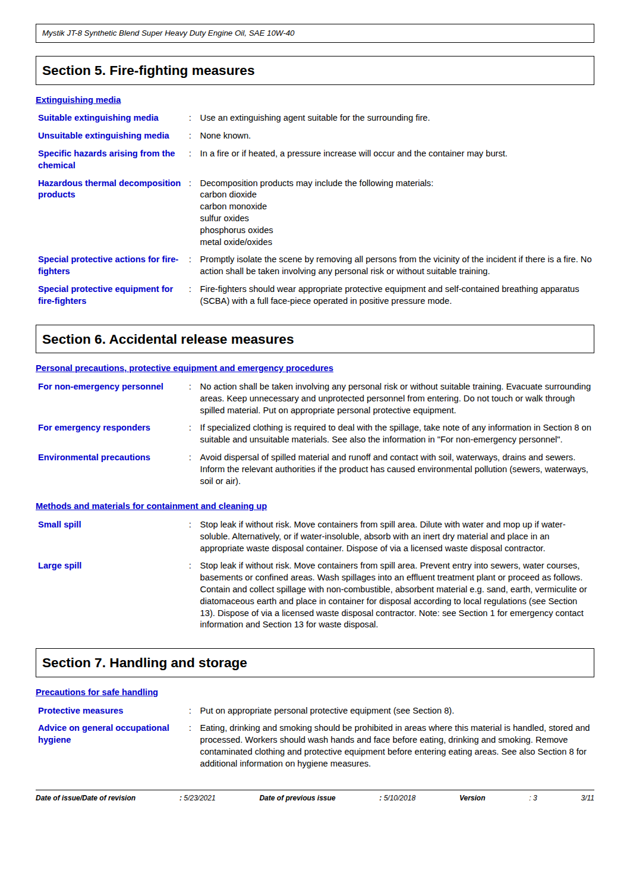Mystik JT-8 Synthetic Blend Super Heavy Duty Engine Oil, SAE 10W-40
Section 5. Fire-fighting measures
Extinguishing media
| Suitable extinguishing media | : | Use an extinguishing agent suitable for the surrounding fire. |
| Unsuitable extinguishing media | : | None known. |
| Specific hazards arising from the chemical | : | In a fire or if heated, a pressure increase will occur and the container may burst. |
| Hazardous thermal decomposition products | : | Decomposition products may include the following materials: carbon dioxide carbon monoxide sulfur oxides phosphorus oxides metal oxide/oxides |
| Special protective actions for fire-fighters | : | Promptly isolate the scene by removing all persons from the vicinity of the incident if there is a fire. No action shall be taken involving any personal risk or without suitable training. |
| Special protective equipment for fire-fighters | : | Fire-fighters should wear appropriate protective equipment and self-contained breathing apparatus (SCBA) with a full face-piece operated in positive pressure mode. |
Section 6. Accidental release measures
Personal precautions, protective equipment and emergency procedures
| For non-emergency personnel | : | No action shall be taken involving any personal risk or without suitable training. Evacuate surrounding areas. Keep unnecessary and unprotected personnel from entering. Do not touch or walk through spilled material. Put on appropriate personal protective equipment. |
| For emergency responders | : | If specialized clothing is required to deal with the spillage, take note of any information in Section 8 on suitable and unsuitable materials. See also the information in "For non-emergency personnel". |
| Environmental precautions | : | Avoid dispersal of spilled material and runoff and contact with soil, waterways, drains and sewers. Inform the relevant authorities if the product has caused environmental pollution (sewers, waterways, soil or air). |
Methods and materials for containment and cleaning up
| Small spill | : | Stop leak if without risk. Move containers from spill area. Dilute with water and mop up if water-soluble. Alternatively, or if water-insoluble, absorb with an inert dry material and place in an appropriate waste disposal container. Dispose of via a licensed waste disposal contractor. |
| Large spill | : | Stop leak if without risk. Move containers from spill area. Prevent entry into sewers, water courses, basements or confined areas. Wash spillages into an effluent treatment plant or proceed as follows. Contain and collect spillage with non-combustible, absorbent material e.g. sand, earth, vermiculite or diatomaceous earth and place in container for disposal according to local regulations (see Section 13). Dispose of via a licensed waste disposal contractor. Note: see Section 1 for emergency contact information and Section 13 for waste disposal. |
Section 7. Handling and storage
Precautions for safe handling
| Protective measures | : | Put on appropriate personal protective equipment (see Section 8). |
| Advice on general occupational hygiene | : | Eating, drinking and smoking should be prohibited in areas where this material is handled, stored and processed. Workers should wash hands and face before eating, drinking and smoking. Remove contaminated clothing and protective equipment before entering eating areas. See also Section 8 for additional information on hygiene measures. |
Date of issue/Date of revision : 5/23/2021 Date of previous issue : 5/10/2018 Version : 3 3/11